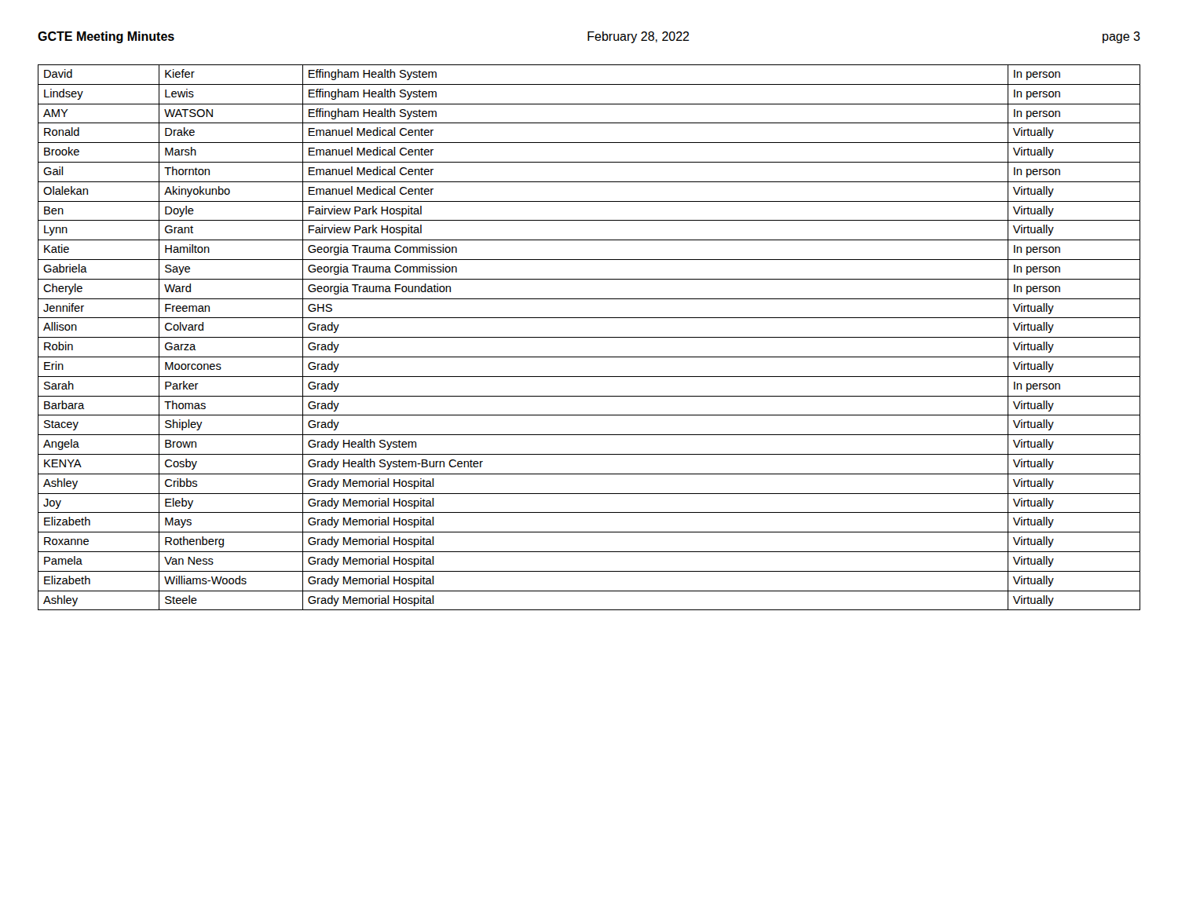GCTE Meeting Minutes
February 28, 2022
page 3
| David | Kiefer | Effingham Health System | In person |
| Lindsey | Lewis | Effingham Health System | In person |
| AMY | WATSON | Effingham Health System | In person |
| Ronald | Drake | Emanuel Medical Center | Virtually |
| Brooke | Marsh | Emanuel Medical Center | Virtually |
| Gail | Thornton | Emanuel Medical Center | In person |
| Olalekan | Akinyokunbo | Emanuel Medical Center | Virtually |
| Ben | Doyle | Fairview Park Hospital | Virtually |
| Lynn | Grant | Fairview Park Hospital | Virtually |
| Katie | Hamilton | Georgia Trauma Commission | In person |
| Gabriela | Saye | Georgia Trauma Commission | In person |
| Cheryle | Ward | Georgia Trauma Foundation | In person |
| Jennifer | Freeman | GHS | Virtually |
| Allison | Colvard | Grady | Virtually |
| Robin | Garza | Grady | Virtually |
| Erin | Moorcones | Grady | Virtually |
| Sarah | Parker | Grady | In person |
| Barbara | Thomas | Grady | Virtually |
| Stacey | Shipley | Grady | Virtually |
| Angela | Brown | Grady Health System | Virtually |
| KENYA | Cosby | Grady Health System-Burn Center | Virtually |
| Ashley | Cribbs | Grady Memorial Hospital | Virtually |
| Joy | Eleby | Grady Memorial Hospital | Virtually |
| Elizabeth | Mays | Grady Memorial Hospital | Virtually |
| Roxanne | Rothenberg | Grady Memorial Hospital | Virtually |
| Pamela | Van Ness | Grady Memorial Hospital | Virtually |
| Elizabeth | Williams-Woods | Grady Memorial Hospital | Virtually |
| Ashley | Steele | Grady Memorial Hospital | Virtually |